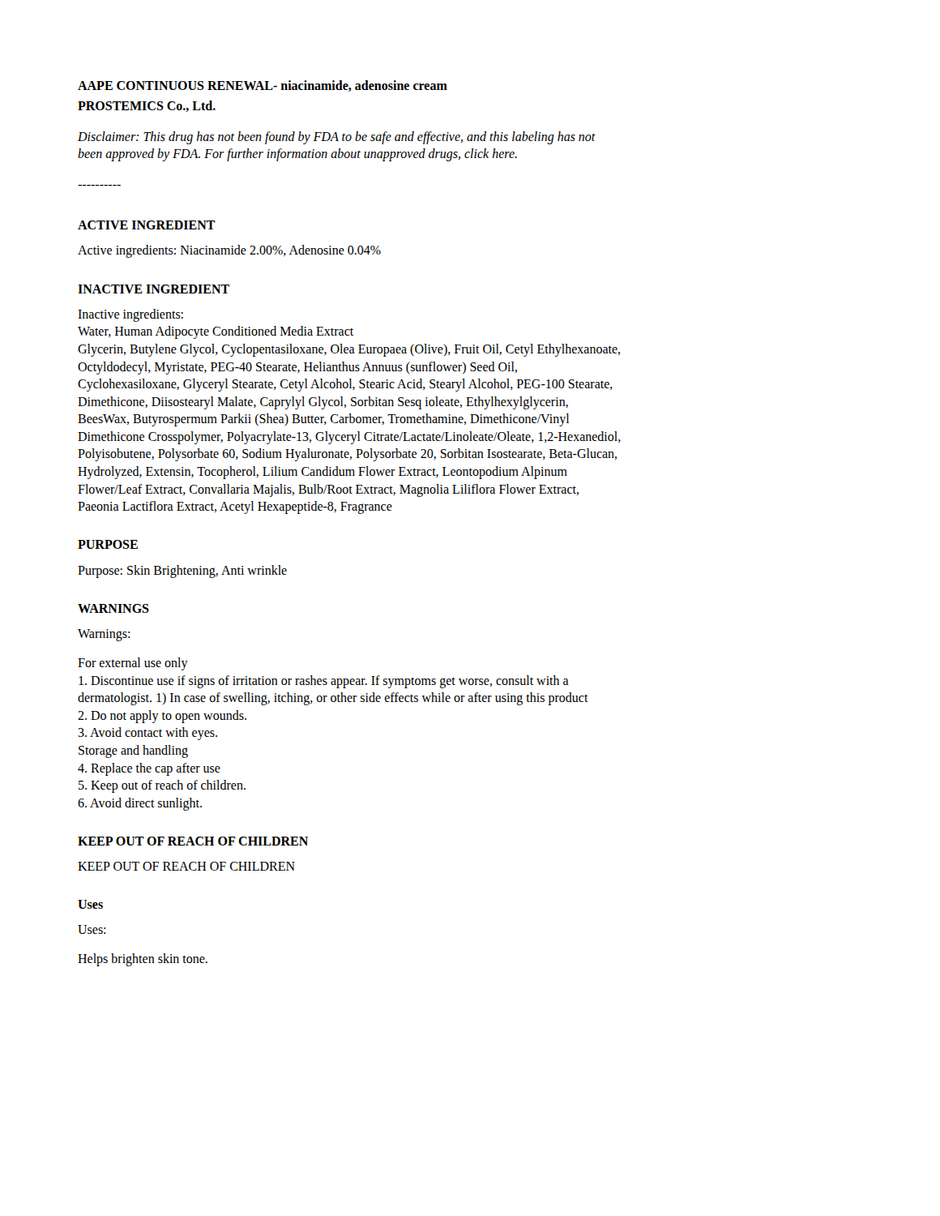AAPE CONTINUOUS RENEWAL- niacinamide, adenosine cream
PROSTEMICS Co., Ltd.
Disclaimer: This drug has not been found by FDA to be safe and effective, and this labeling has not been approved by FDA. For further information about unapproved drugs, click here.
----------
ACTIVE INGREDIENT
Active ingredients: Niacinamide 2.00%, Adenosine 0.04%
INACTIVE INGREDIENT
Inactive ingredients:
Water, Human Adipocyte Conditioned Media Extract
Glycerin, Butylene Glycol, Cyclopentasiloxane, Olea Europaea (Olive), Fruit Oil, Cetyl Ethylhexanoate, Octyldodecyl, Myristate, PEG-40 Stearate, Helianthus Annuus (sunflower) Seed Oil, Cyclohexasiloxane, Glyceryl Stearate, Cetyl Alcohol, Stearic Acid, Stearyl Alcohol, PEG-100 Stearate, Dimethicone, Diisostearyl Malate, Caprylyl Glycol, Sorbitan Sesq ioleate, Ethylhexylglycerin, BeesWax, Butyrospermum Parkii (Shea) Butter, Carbomer, Tromethamine, Dimethicone/Vinyl Dimethicone Crosspolymer, Polyacrylate-13, Glyceryl Citrate/Lactate/Linoleate/Oleate, 1,2-Hexanediol, Polyisobutene, Polysorbate 60, Sodium Hyaluronate, Polysorbate 20, Sorbitan Isostearate, Beta-Glucan, Hydrolyzed, Extensin, Tocopherol, Lilium Candidum Flower Extract, Leontopodium Alpinum Flower/Leaf Extract, Convallaria Majalis, Bulb/Root Extract, Magnolia Liliflora Flower Extract, Paeonia Lactiflora Extract, Acetyl Hexapeptide-8, Fragrance
PURPOSE
Purpose: Skin Brightening, Anti wrinkle
WARNINGS
Warnings:
For external use only
1. Discontinue use if signs of irritation or rashes appear. If symptoms get worse, consult with a dermatologist. 1) In case of swelling, itching, or other side effects while or after using this product
2. Do not apply to open wounds.
3. Avoid contact with eyes.
Storage and handling
4. Replace the cap after use
5. Keep out of reach of children.
6. Avoid direct sunlight.
KEEP OUT OF REACH OF CHILDREN
KEEP OUT OF REACH OF CHILDREN
Uses
Uses:
Helps brighten skin tone.